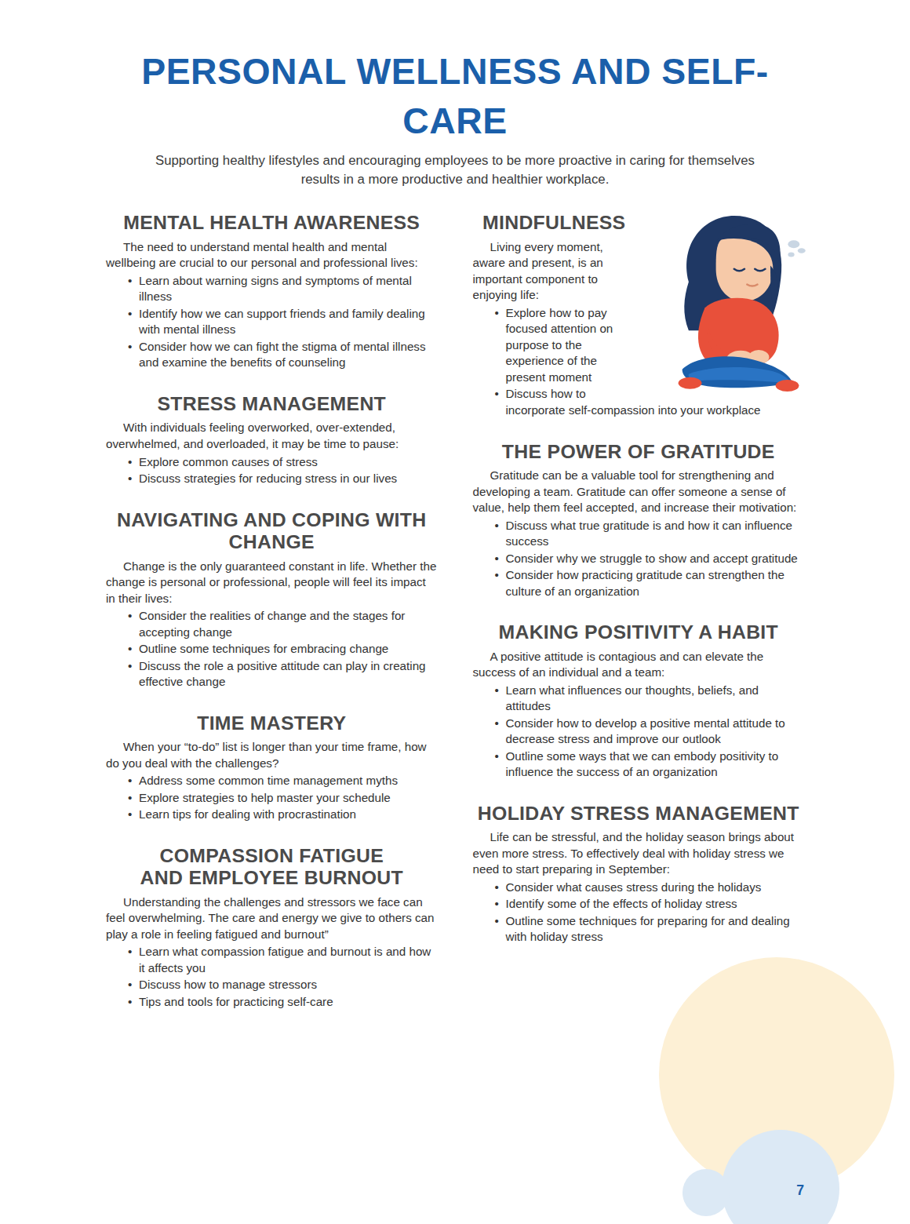Personal Wellness and Self-Care
Supporting healthy lifestyles and encouraging employees to be more proactive in caring for themselves results in a more productive and healthier workplace.
Mental Health Awareness
The need to understand mental health and mental wellbeing are crucial to our personal and professional lives:
Learn about warning signs and symptoms of mental illness
Identify how we can support friends and family dealing with mental illness
Consider how we can fight the stigma of mental illness and examine the benefits of counseling
Stress Management
With individuals feeling overworked, over-extended, overwhelmed, and overloaded, it may be time to pause:
Explore common causes of stress
Discuss strategies for reducing stress in our lives
Navigating and Coping with Change
Change is the only guaranteed constant in life. Whether the change is personal or professional, people will feel its impact in their lives:
Consider the realities of change and the stages for accepting change
Outline some techniques for embracing change
Discuss the role a positive attitude can play in creating effective change
Time Mastery
When your “to-do” list is longer than your time frame, how do you deal with the challenges?
Address some common time management myths
Explore strategies to help master your schedule
Learn tips for dealing with procrastination
Compassion Fatigue
and Employee Burnout
Understanding the challenges and stressors we face can feel overwhelming. The care and energy we give to others can play a role in feeling fatigued and burnout”
Learn what compassion fatigue and burnout is and how it affects you
Discuss how to manage stressors
Tips and tools for practicing self-care
Mindfulness
Living every moment, aware and present, is an important component to enjoying life:
Explore how to pay focused attention on purpose to the experience of the present moment
Discuss how to incorporate self-compassion into your workplace
The Power of Gratitude
Gratitude can be a valuable tool for strengthening and developing a team. Gratitude can offer someone a sense of value, help them feel accepted, and increase their motivation:
Discuss what true gratitude is and how it can influence success
Consider why we struggle to show and accept gratitude
Consider how practicing gratitude can strengthen the culture of an organization
Making Positivity a Habit
A positive attitude is contagious and can elevate the success of an individual and a team:
Learn what influences our thoughts, beliefs, and attitudes
Consider how to develop a positive mental attitude to decrease stress and improve our outlook
Outline some ways that we can embody positivity to influence the success of an organization
Holiday Stress Management
Life can be stressful, and the holiday season brings about even more stress. To effectively deal with holiday stress we need to start preparing in September:
Consider what causes stress during the holidays
Identify some of the effects of holiday stress
Outline some techniques for preparing for and dealing with holiday stress
7